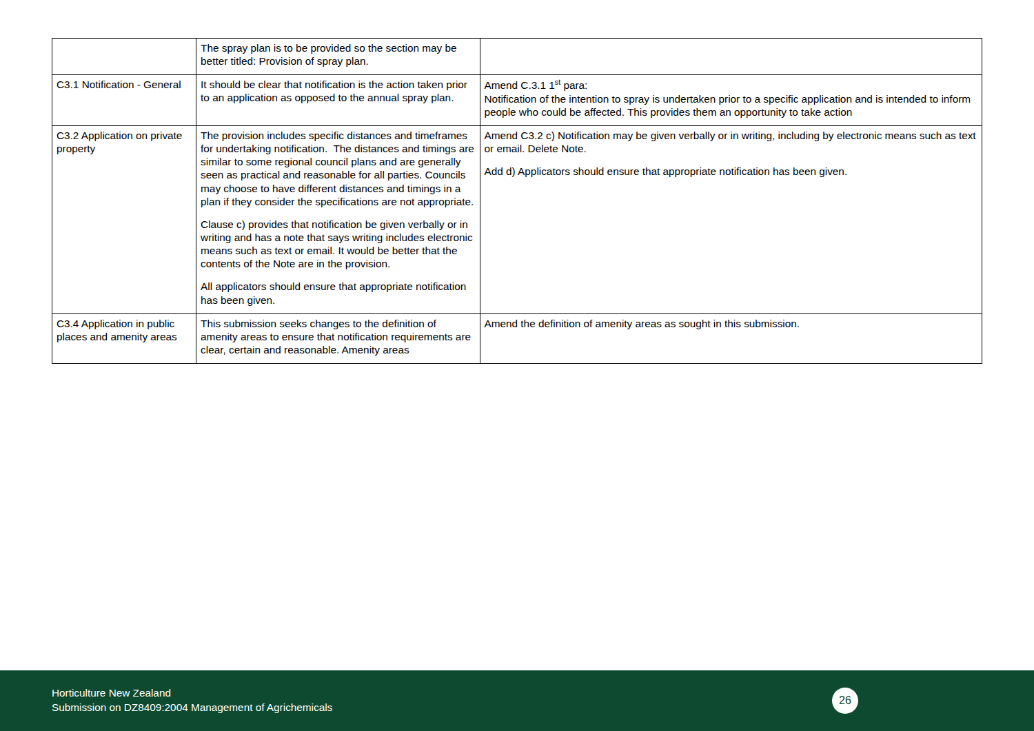| | The spray plan is to be provided so the section may be better titled: Provision of spray plan. | |
| C3.1 Notification - General | It should be clear that notification is the action taken prior to an application as opposed to the annual spray plan. | Amend C.3.1 1 st para: Notification of the intention to spray is undertaken prior to a specific application and is intended to inform people who could be affected. This provides them an opportunity to take action |
| C3.2 Application on private property | The provision includes specific distances and timeframes for undertaking notification. The distances and timings are similar to some regional council plans and are generally seen as practical and reasonable for all parties. Councils may choose to have different distances and timings in a plan if they consider the specifications are not appropriate. Clause c) provides that notification be given verbally or in writing and has a note that says writing includes electronic means such as text or email. It would be better that the contents of the Note are in the provision. All applicators should ensure that appropriate notification has been given. | Amend C3.2 c) Notification may be given verbally or in writing, including by electronic means such as text or email. Delete Note. Add d) Applicators should ensure that appropriate notification has been given. |
| C3.4 Application in public places and amenity areas | This submission seeks changes to the definition of amenity areas to ensure that notification requirements are clear, certain and reasonable. Amenity areas | Amend the definition of amenity areas as sought in this submission. |
Horticulture New Zealand
Submission on DZ8409:2004 Management of Agrichemicals
26